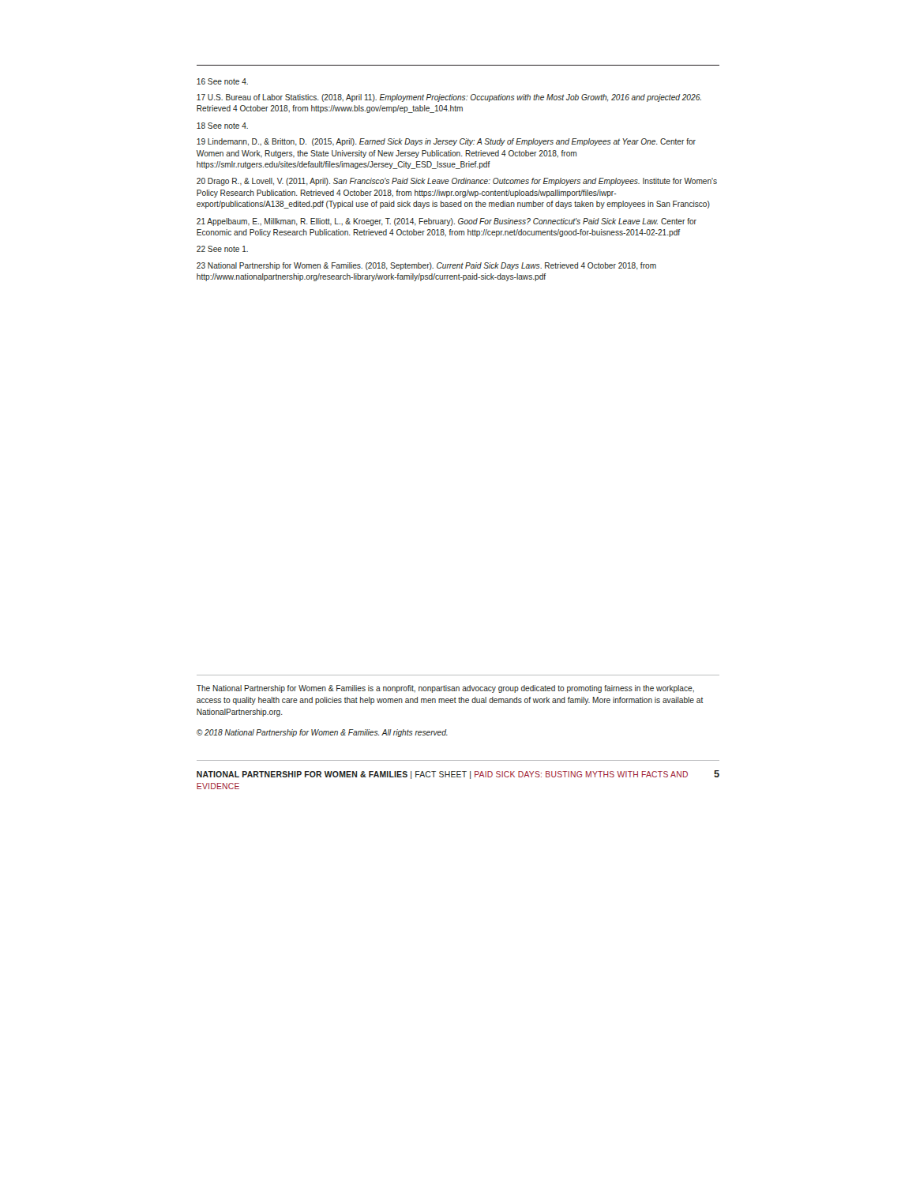16 See note 4.
17 U.S. Bureau of Labor Statistics. (2018, April 11). Employment Projections: Occupations with the Most Job Growth, 2016 and projected 2026. Retrieved 4 October 2018, from https://www.bls.gov/emp/ep_table_104.htm
18 See note 4.
19 Lindemann, D., & Britton, D. (2015, April). Earned Sick Days in Jersey City: A Study of Employers and Employees at Year One. Center for Women and Work, Rutgers, the State University of New Jersey Publication. Retrieved 4 October 2018, from https://smlr.rutgers.edu/sites/default/files/images/Jersey_City_ESD_Issue_Brief.pdf
20 Drago R., & Lovell, V. (2011, April). San Francisco's Paid Sick Leave Ordinance: Outcomes for Employers and Employees. Institute for Women's Policy Research Publication. Retrieved 4 October 2018, from https://iwpr.org/wp-content/uploads/wpallimport/files/iwpr-export/publications/A138_edited.pdf (Typical use of paid sick days is based on the median number of days taken by employees in San Francisco)
21 Appelbaum, E., Millkman, R. Elliott, L., & Kroeger, T. (2014, February). Good For Business? Connecticut's Paid Sick Leave Law. Center for Economic and Policy Research Publication. Retrieved 4 October 2018, from http://cepr.net/documents/good-for-buisness-2014-02-21.pdf
22 See note 1.
23 National Partnership for Women & Families. (2018, September). Current Paid Sick Days Laws. Retrieved 4 October 2018, from http://www.nationalpartnership.org/research-library/work-family/psd/current-paid-sick-days-laws.pdf
The National Partnership for Women & Families is a nonprofit, nonpartisan advocacy group dedicated to promoting fairness in the workplace, access to quality health care and policies that help women and men meet the dual demands of work and family. More information is available at NationalPartnership.org.
© 2018 National Partnership for Women & Families. All rights reserved.
National Partnership for Women & Families|Fact Sheet|Paid Sick Days: Busting Myths with Facts and Evidence
5